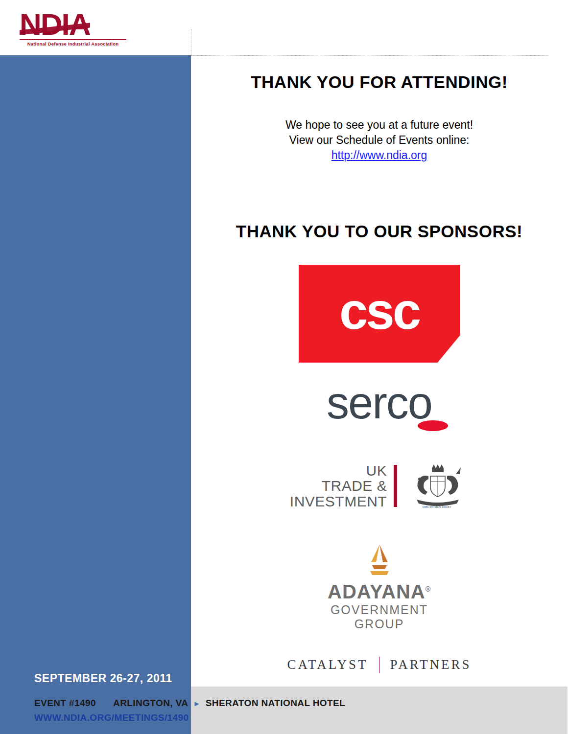NDIA
National Defense Industrial Association
National Defense Industrial
Association
2111 Wilson Boulevard, Suite 400
Arlington, VA 22201-3061
(703) 522-1820
(703) 522-1885 Fax
www.ndia.org
THANK YOU FOR ATTENDING!
We hope to see you at a future event!
View our Schedule of Events online:
http://www.ndia.org
THANK YOU TO OUR SPONSORS!
csc
serco
UK
TRADE &
INVESTMENT
DIEU ET MON DROIT
ADAYANA®
GOVERNMENT
GROUP
CATALYST PARTNERS
SEPTEMBER 26-27, 2011
EVENT #1490 ► ARLINGTON, VA ► SHERATON NATIONAL HOTEL
WWW.NDIA.ORG/MEETINGS/1490